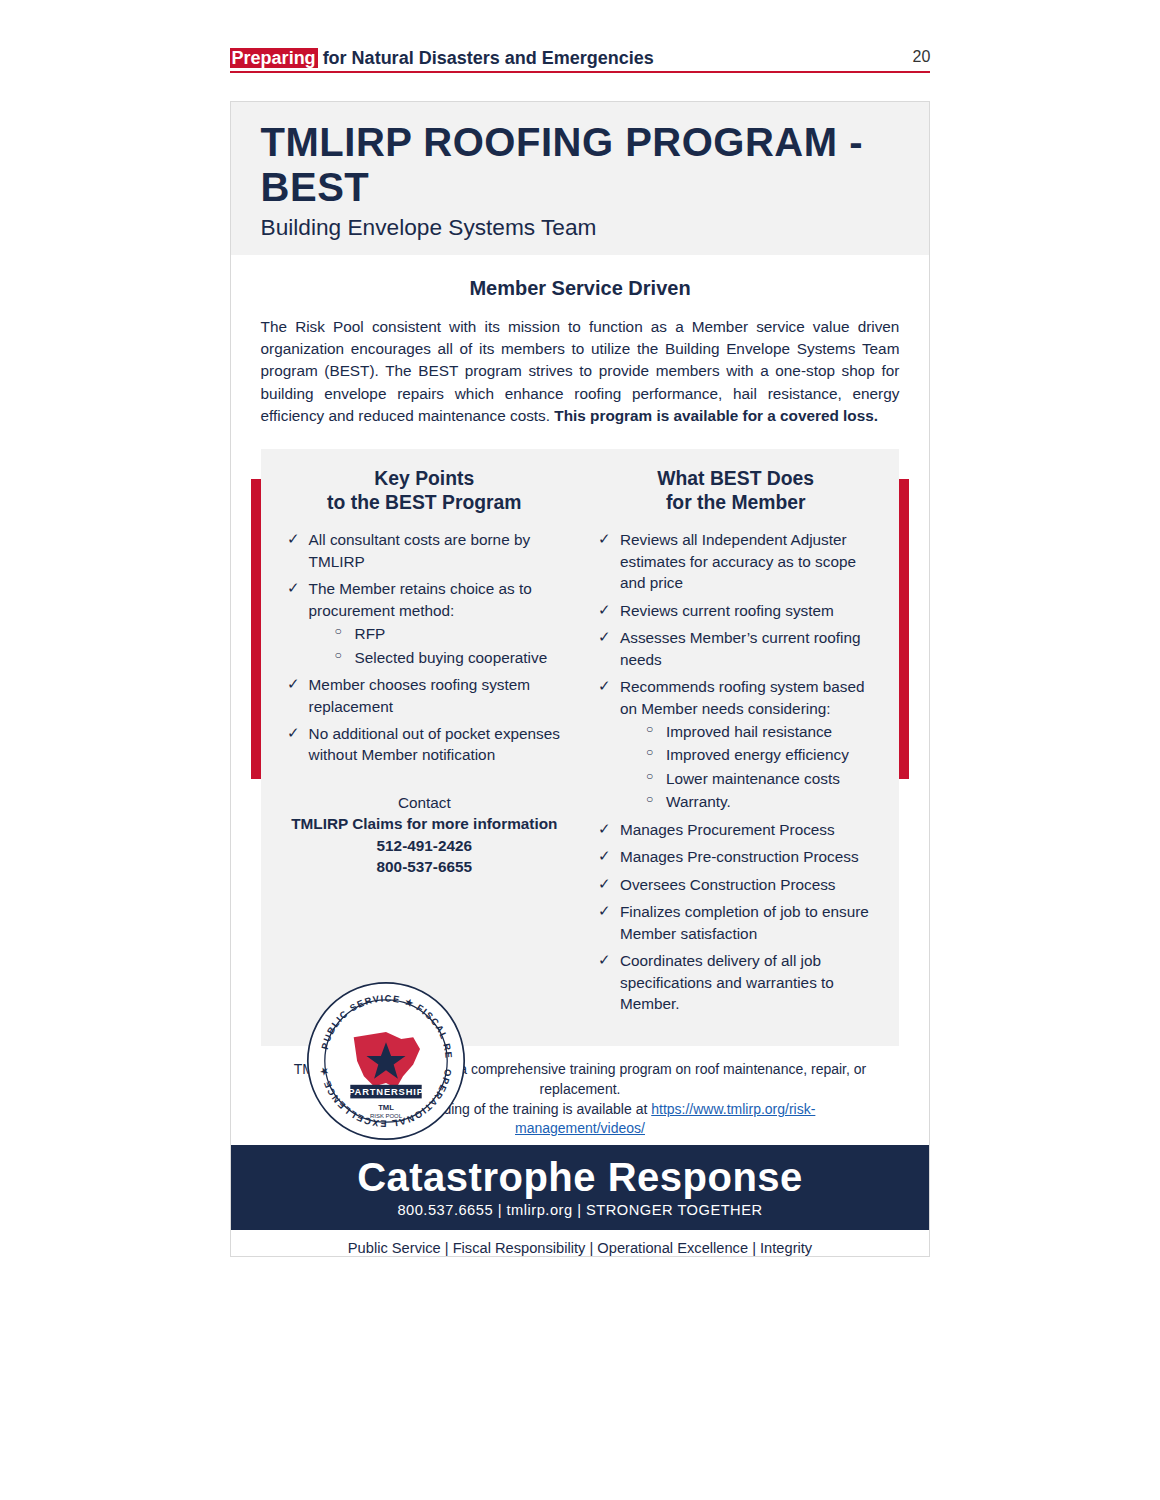Preparing for Natural Disasters and Emergencies
20
TMLIRP ROOFING PROGRAM - BEST
Building Envelope Systems Team
Member Service Driven
The Risk Pool consistent with its mission to function as a Member service value driven organization encourages all of its members to utilize the Building Envelope Systems Team program (BEST). The BEST program strives to provide members with a one-stop shop for building envelope repairs which enhance roofing performance, hail resistance, energy efficiency and reduced maintenance costs. This program is available for a covered loss.
Key Points
to the BEST Program
All consultant costs are borne by TMLIRP
The Member retains choice as to procurement method:
RFP
Selected buying cooperative
Member chooses roofing system replacement
No additional out of pocket expenses without Member notification
Contact
TMLIRP Claims for more information
512-491-2426
800-537-6655
What BEST Does
for the Member
Reviews all Independent Adjuster estimates for accuracy as to scope and price
Reviews current roofing system
Assesses Member’s current roofing needs
Recommends roofing system based on Member needs considering:
Improved hail resistance
Improved energy efficiency
Lower maintenance costs
Warranty.
Manages Procurement Process
Manages Pre-construction Process
Oversees Construction Process
Finalizes completion of job to ensure Member satisfaction
Coordinates delivery of all job specifications and warranties to Member.
PUBLIC SERVICE ★ FISCAL RESPONSIBILITY OPERATIONAL EXCELLENCE ★ INTEGRITY PARTNERSHIP TML RISK POOL
TMLIRP recently provided a comprehensive training program on roof maintenance, repair, or replacement.
A five-part recording of the training is available at https://www.tmlirp.org/risk-management/videos/
Catastrophe Response
800.537.6655 | tmlirp.org | STRONGER TOGETHER
Public Service | Fiscal Responsibility | Operational Excellence | Integrity